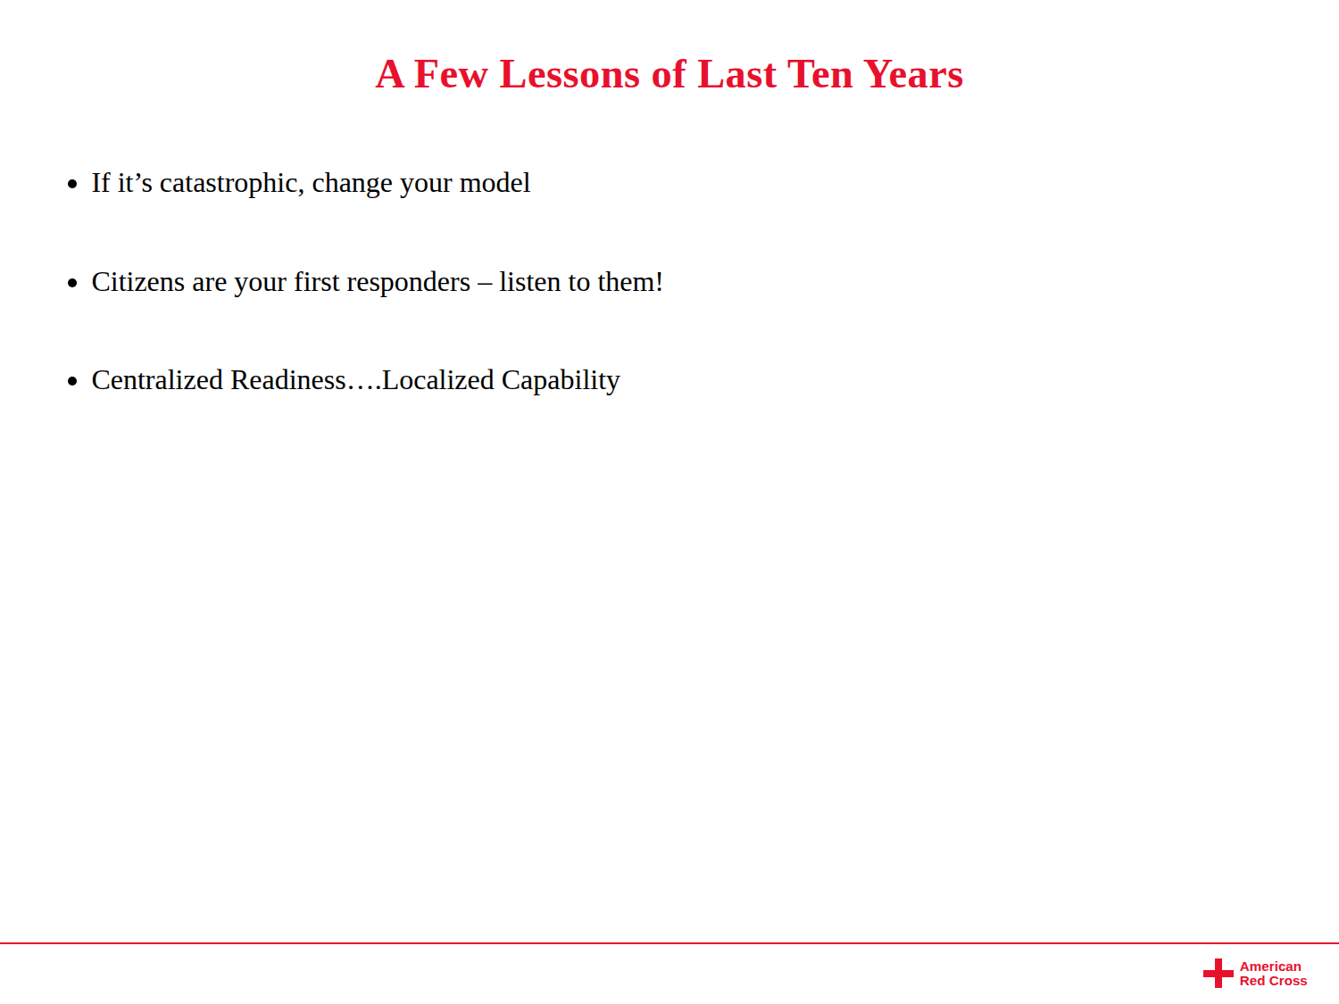A Few Lessons of Last Ten Years
If it’s catastrophic, change your model
Citizens are your first responders – listen to them!
Centralized Readiness….Localized Capability
American
Red Cross